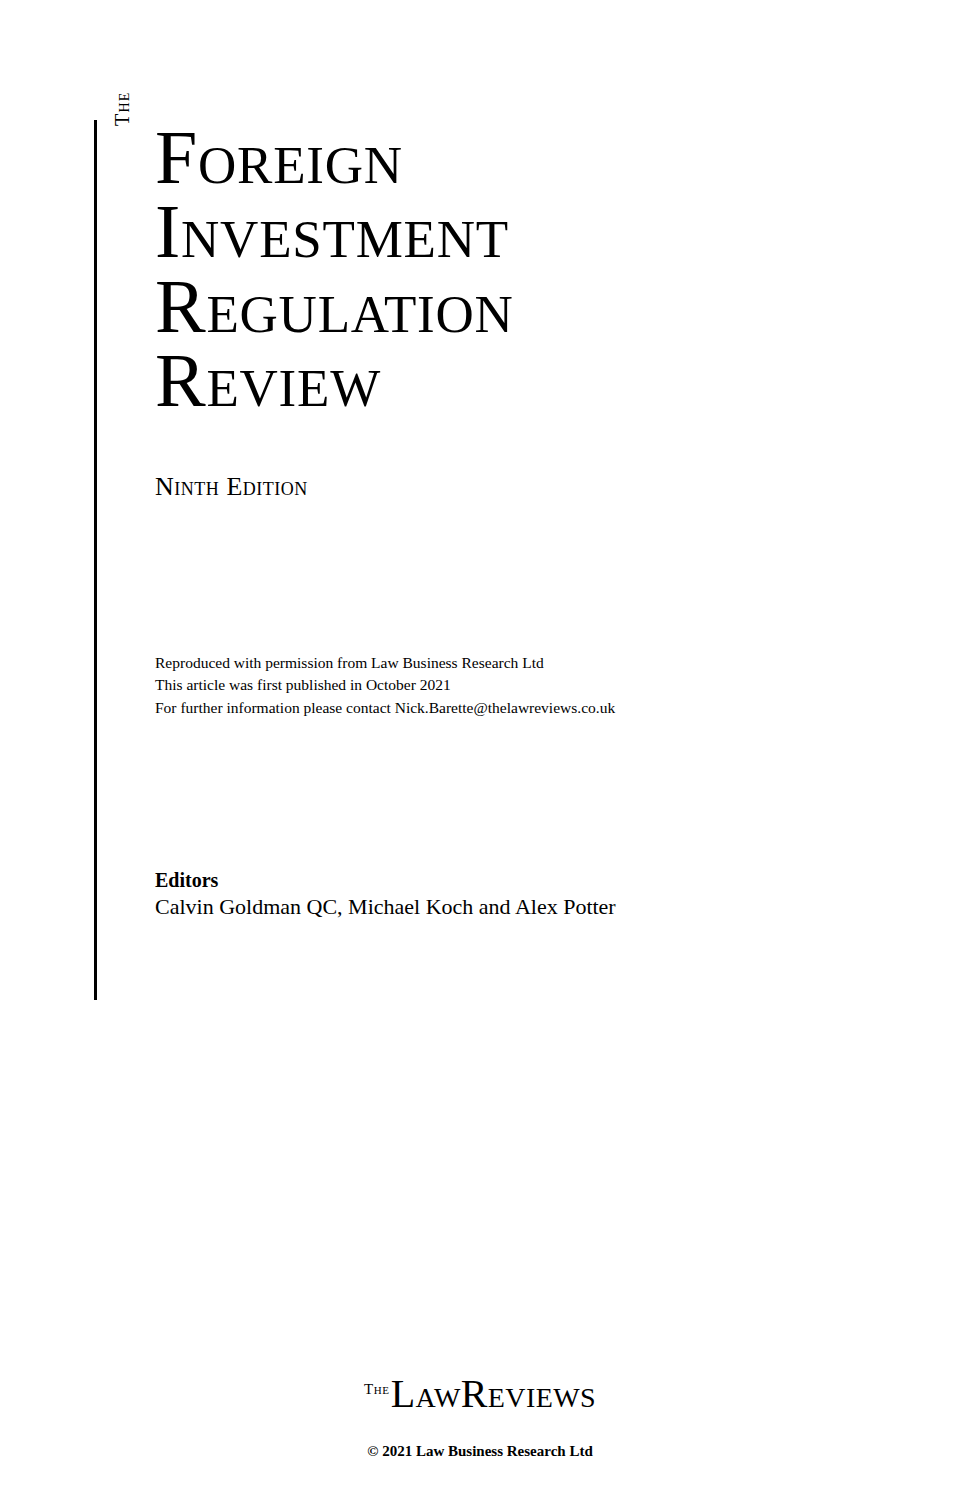The
Foreign Investment Regulation Review
Ninth Edition
Reproduced with permission from Law Business Research Ltd
This article was first published in October 2021
For further information please contact Nick.Barette@thelawreviews.co.uk
Editors
Calvin Goldman QC, Michael Koch and Alex Potter
The LawReviews
© 2021 Law Business Research Ltd